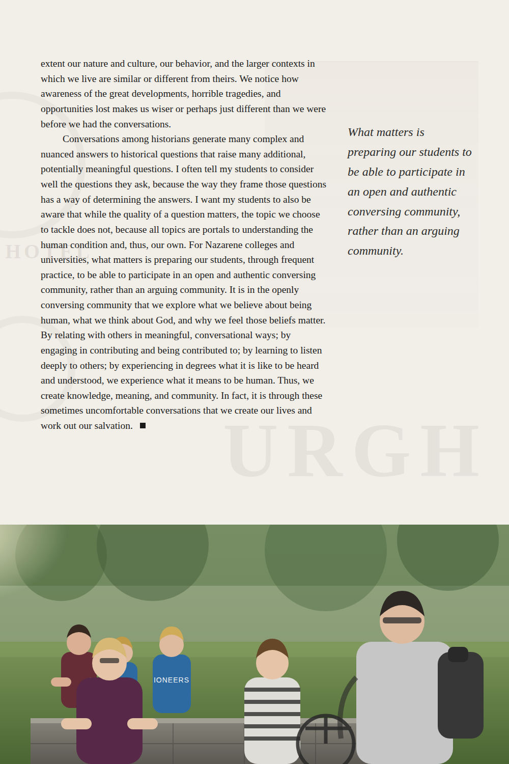HOTEL
URGH
extent our nature and culture, our behavior, and the larger contexts in which we live are similar or different from theirs. We notice how awareness of the great developments, horrible tragedies, and opportunities lost makes us wiser or perhaps just different than we were before we had the conversations.
Conversations among historians generate many complex and nuanced answers to historical questions that raise many additional, potentially meaningful questions. I often tell my students to consider well the questions they ask, because the way they frame those questions has a way of determining the answers. I want my students to also be aware that while the quality of a question matters, the topic we choose to tackle does not, because all topics are portals to understanding the human condition and, thus, our own. For Nazarene colleges and universities, what matters is preparing our students, through frequent practice, to be able to participate in an open and authentic conversing community, rather than an arguing community. It is in the openly conversing community that we explore what we believe about being human, what we think about God, and why we feel those beliefs matter. By relating with others in meaningful, conversational ways; by engaging in contributing and being contributed to; by learning to listen deeply to others; by experiencing in degrees what it is like to be heard and understood, we experience what it means to be human. Thus, we create knowledge, meaning, and community. In fact, it is through these sometimes uncomfortable conversations that we create our lives and work out our salvation.
What matters is preparing our students to be able to participate in an open and authentic conversing community, rather than an arguing community.
IONEERS